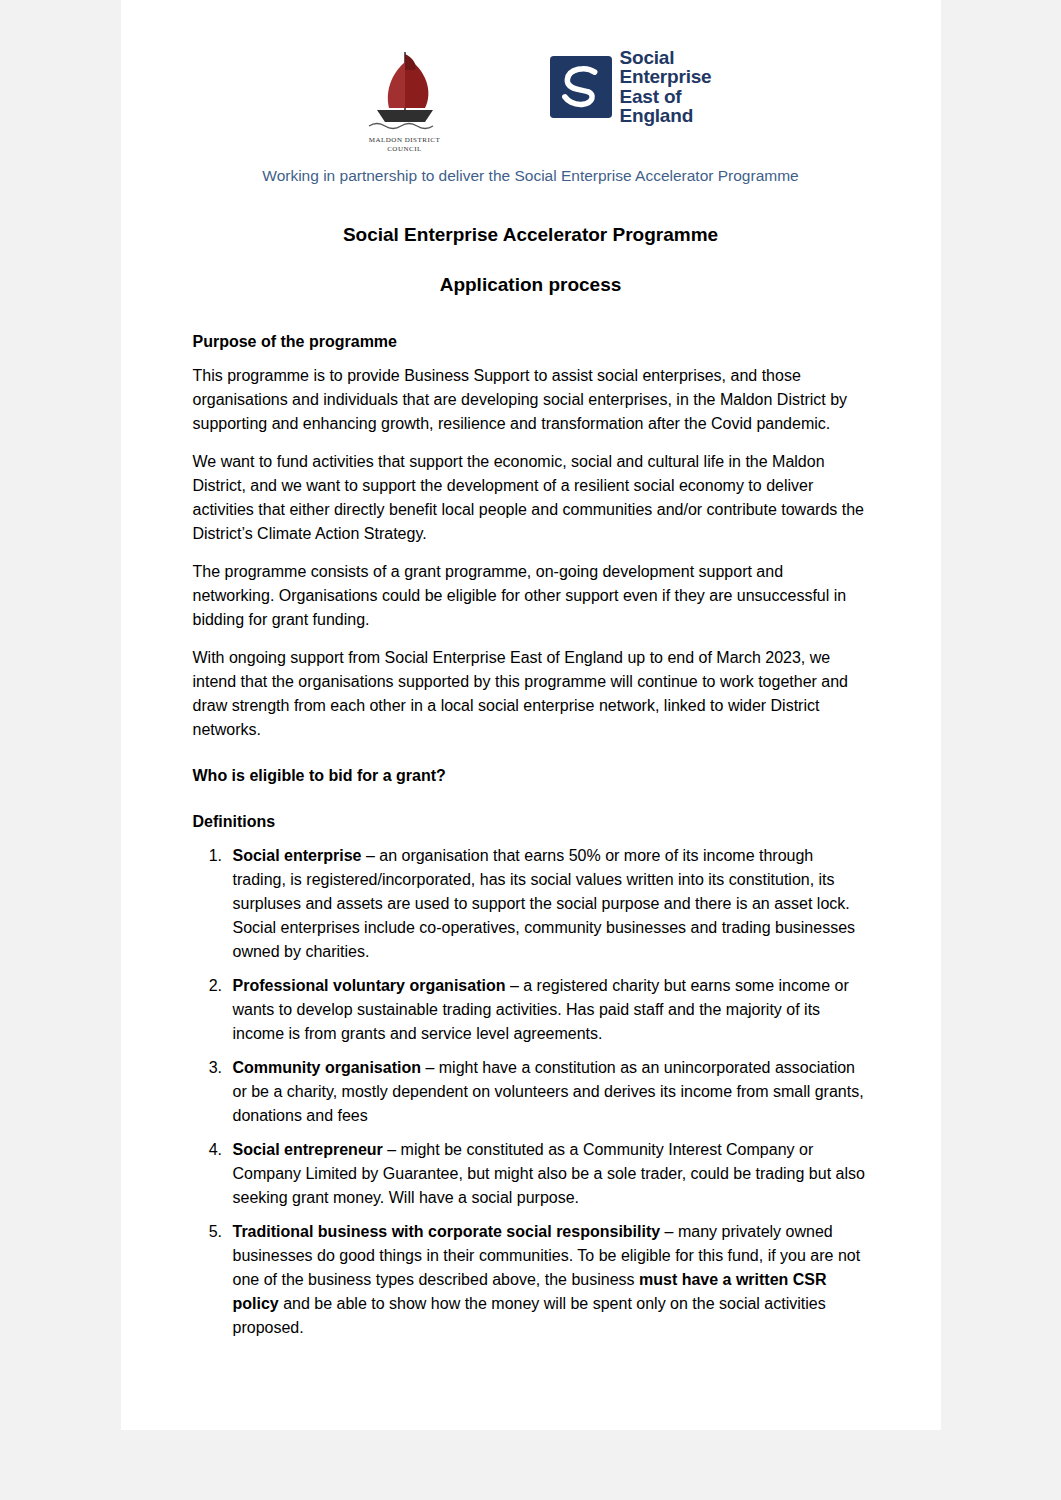MALDON DISTRICT
COUNCIL
Social
Enterprise
East of
England
Working in partnership to deliver the Social Enterprise Accelerator Programme
Social Enterprise Accelerator Programme
Application process
Purpose of the programme
This programme is to provide Business Support to assist social enterprises, and those organisations and individuals that are developing social enterprises, in the Maldon District by supporting and enhancing growth, resilience and transformation after the Covid pandemic.
We want to fund activities that support the economic, social and cultural life in the Maldon District, and we want to support the development of a resilient social economy to deliver activities that either directly benefit local people and communities and/or contribute towards the District’s Climate Action Strategy.
The programme consists of a grant programme, on-going development support and networking. Organisations could be eligible for other support even if they are unsuccessful in bidding for grant funding.
With ongoing support from Social Enterprise East of England up to end of March 2023, we intend that the organisations supported by this programme will continue to work together and draw strength from each other in a local social enterprise network, linked to wider District networks.
Who is eligible to bid for a grant?
Definitions
Social enterprise – an organisation that earns 50% or more of its income through trading, is registered/incorporated, has its social values written into its constitution, its surpluses and assets are used to support the social purpose and there is an asset lock. Social enterprises include co-operatives, community businesses and trading businesses owned by charities.
Professional voluntary organisation – a registered charity but earns some income or wants to develop sustainable trading activities. Has paid staff and the majority of its income is from grants and service level agreements.
Community organisation – might have a constitution as an unincorporated association or be a charity, mostly dependent on volunteers and derives its income from small grants, donations and fees
Social entrepreneur – might be constituted as a Community Interest Company or Company Limited by Guarantee, but might also be a sole trader, could be trading but also seeking grant money. Will have a social purpose.
Traditional business with corporate social responsibility – many privately owned businesses do good things in their communities. To be eligible for this fund, if you are not one of the business types described above, the business must have a written CSR policy and be able to show how the money will be spent only on the social activities proposed.